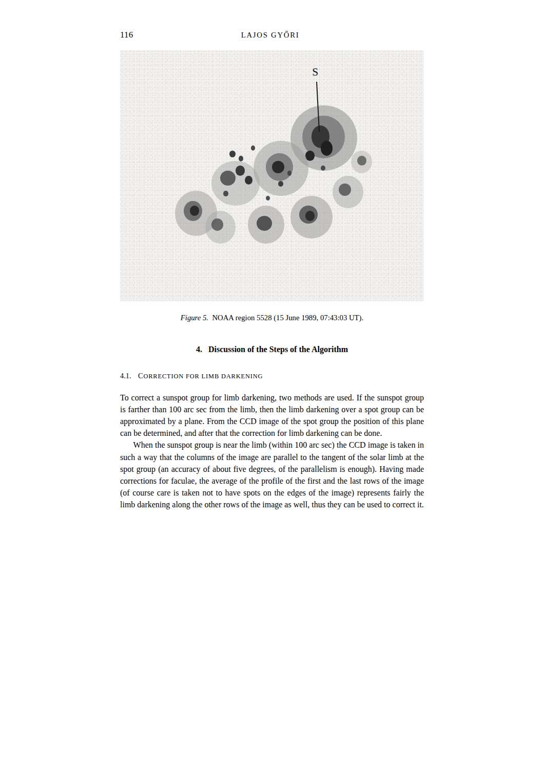116
LAJOS GYŐRI
S
Figure 5. NOAA region 5528 (15 June 1989, 07:43:03 UT).
4. Discussion of the Steps of the Algorithm
4.1. CORRECTION FOR LIMB DARKENING
To correct a sunspot group for limb darkening, two methods are used. If the sunspot group is farther than 100 arc sec from the limb, then the limb darkening over a spot group can be approximated by a plane. From the CCD image of the spot group the position of this plane can be determined, and after that the correction for limb darkening can be done.
When the sunspot group is near the limb (within 100 arc sec) the CCD image is taken in such a way that the columns of the image are parallel to the tangent of the solar limb at the spot group (an accuracy of about five degrees, of the parallelism is enough). Having made corrections for faculae, the average of the profile of the first and the last rows of the image (of course care is taken not to have spots on the edges of the image) represents fairly the limb darkening along the other rows of the image as well, thus they can be used to correct it.